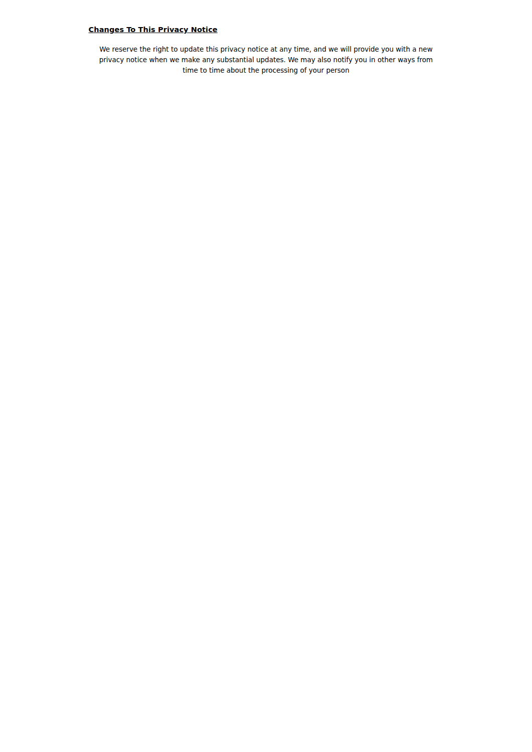Changes To This Privacy Notice
We reserve the right to update this privacy notice at any time, and we will provide you with a new privacy notice when we make any substantial updates. We may also notify you in other ways from time to time about the processing of your person